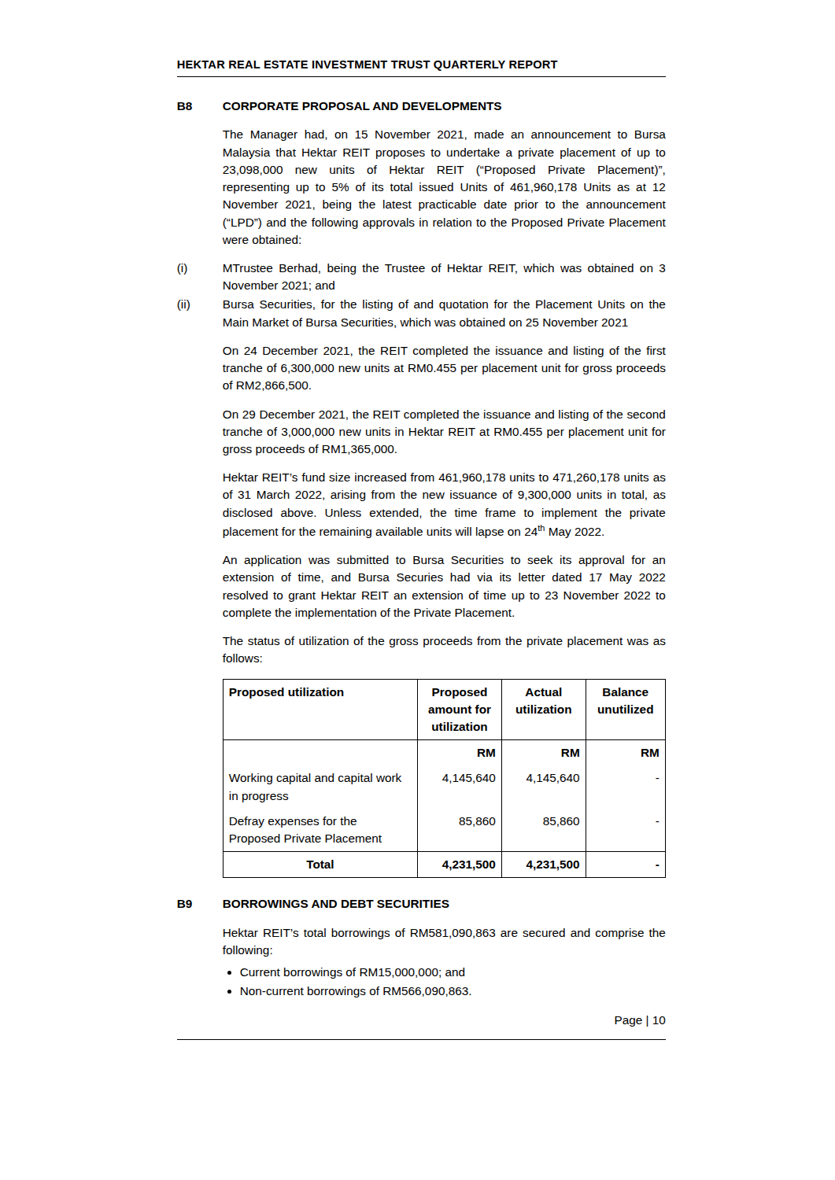HEKTAR REAL ESTATE INVESTMENT TRUST QUARTERLY REPORT
B8
CORPORATE PROPOSAL AND DEVELOPMENTS
The Manager had, on 15 November 2021, made an announcement to Bursa Malaysia that Hektar REIT proposes to undertake a private placement of up to 23,098,000 new units of Hektar REIT (“Proposed Private Placement)”, representing up to 5% of its total issued Units of 461,960,178 Units as at 12 November 2021, being the latest practicable date prior to the announcement (“LPD”) and the following approvals in relation to the Proposed Private Placement were obtained:
(i)
MTrustee Berhad, being the Trustee of Hektar REIT, which was obtained on 3 November 2021; and
(ii)
Bursa Securities, for the listing of and quotation for the Placement Units on the Main Market of Bursa Securities, which was obtained on 25 November 2021
On 24 December 2021, the REIT completed the issuance and listing of the first tranche of 6,300,000 new units at RM0.455 per placement unit for gross proceeds of RM2,866,500.
On 29 December 2021, the REIT completed the issuance and listing of the second tranche of 3,000,000 new units in Hektar REIT at RM0.455 per placement unit for gross proceeds of RM1,365,000.
Hektar REIT’s fund size increased from 461,960,178 units to 471,260,178 units as of 31 March 2022, arising from the new issuance of 9,300,000 units in total, as disclosed above. Unless extended, the time frame to implement the private placement for the remaining available units will lapse on 24th May 2022.
An application was submitted to Bursa Securities to seek its approval for an extension of time, and Bursa Securies had via its letter dated 17 May 2022 resolved to grant Hektar REIT an extension of time up to 23 November 2022 to complete the implementation of the Private Placement.
The status of utilization of the gross proceeds from the private placement was as follows:
| Proposed utilization | Proposed amount for utilization | Actual utilization | Balance unutilized |
| --- | --- | --- | --- |
| | RM | RM | RM |
| Working capital and capital work in progress | 4,145,640 | 4,145,640 | - |
| Defray expenses for the Proposed Private Placement | 85,860 | 85,860 | - |
| Total | 4,231,500 | 4,231,500 | - |
B9
BORROWINGS AND DEBT SECURITIES
Hektar REIT’s total borrowings of RM581,090,863 are secured and comprise the following:
Current borrowings of RM15,000,000; and
Non-current borrowings of RM566,090,863.
Page | 10